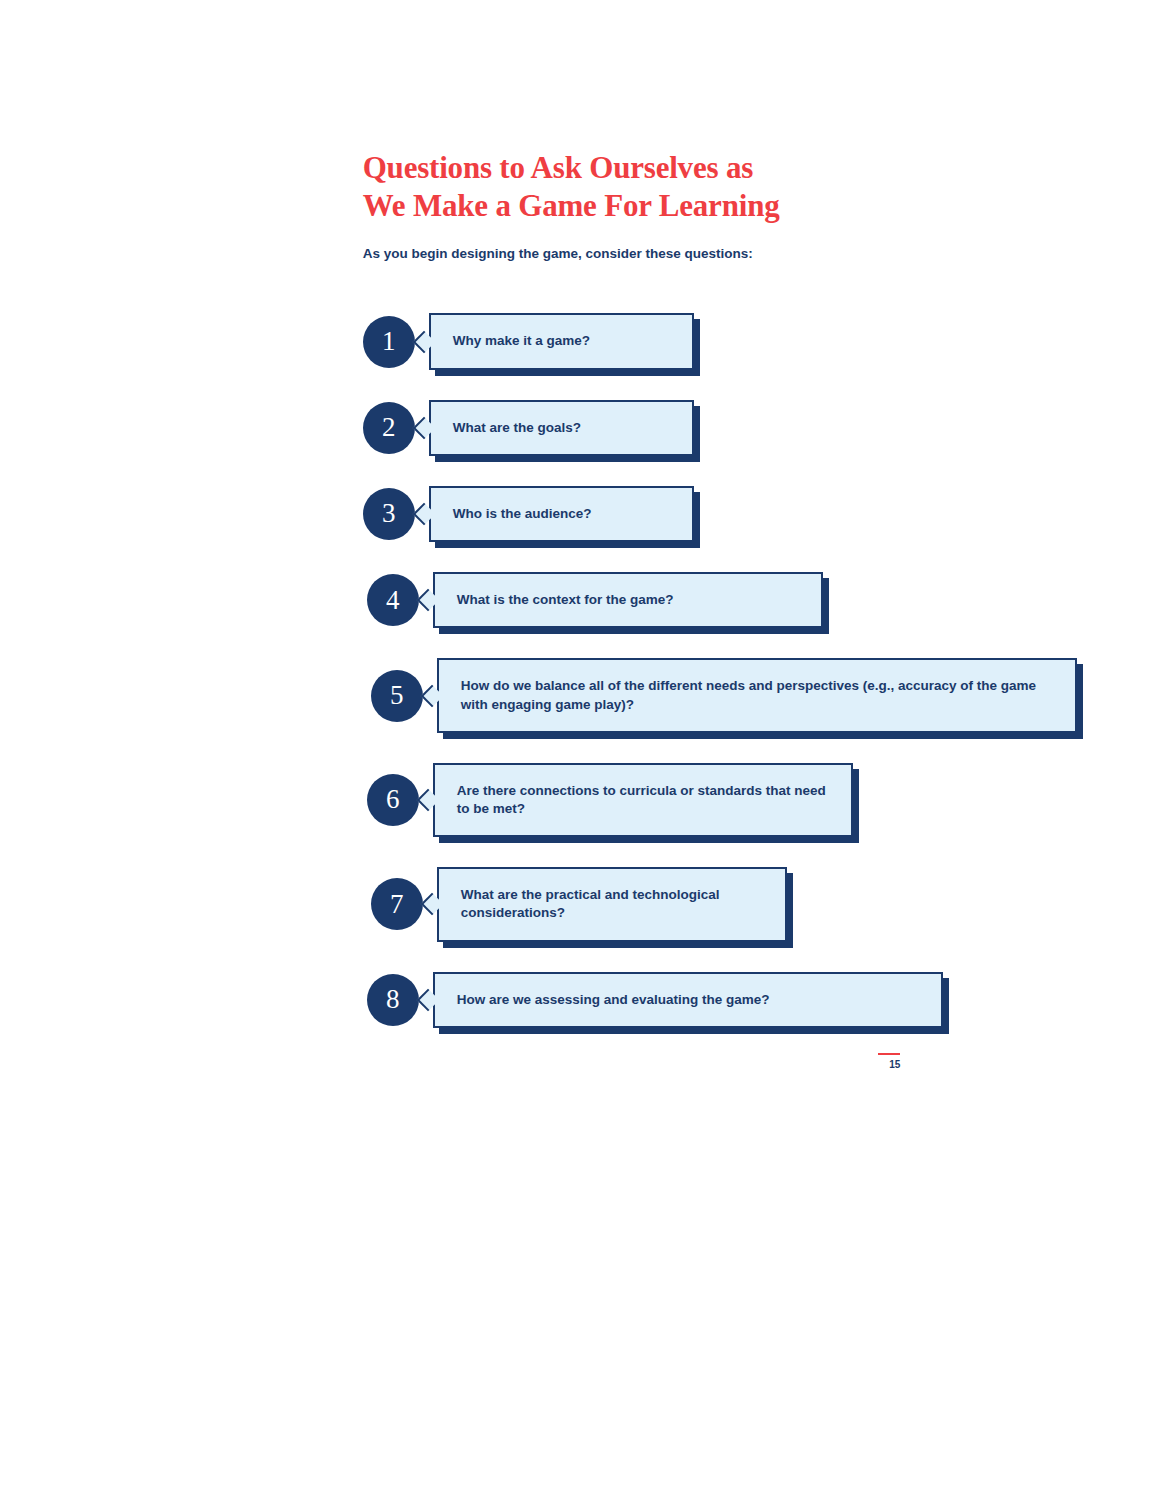Questions to Ask Ourselves as
We Make a Game For Learning
As you begin designing the game, consider these questions:
1
Why make it a game?
2
What are the goals?
3
Who is the audience?
4
What is the context for the game?
5
How do we balance all of the different needs and perspectives (e.g., accuracy of the game with engaging game play)?
6
Are there connections to curricula or standards that need to be met?
7
What are the practical and technological considerations?
8
How are we assessing and evaluating the game?
15